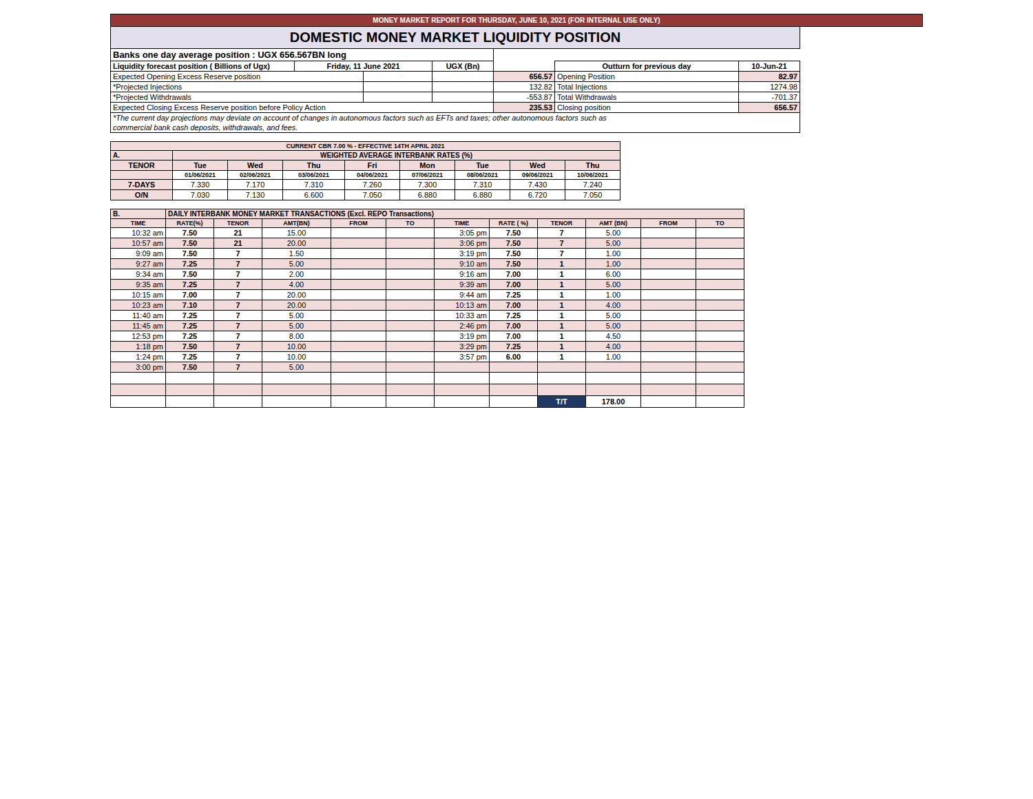| MONEY MARKET REPORT FOR THURSDAY, JUNE 10, 2021 (FOR INTERNAL USE ONLY) |
| DOMESTIC MONEY MARKET LIQUIDITY POSITION | | |
| Banks one day average position : UGX 656.567BN long | | | | | | | |
| Liquidity forecast position ( Billions of Ugx) | Friday, 11 June 2021 | UGX (Bn) | | Outturn for previous day | 10-Jun-21 | | |
| Expected Opening Excess Reserve position | | | 656.57 | Opening Position | 82.97 | | |
| *Projected Injections | | | 132.82 | Total Injections | 1274.98 | | |
| *Projected Withdrawals | | | -553.87 | Total Withdrawals | -701.37 | | |
| Expected Closing Excess Reserve position before Policy Action | 235.53 | Closing position | 656.57 | | |
| *The current day projections may deviate on account of changes in autonomous factors such as EFTs and taxes; other autonomous factors such as | | |
| commercial bank cash deposits, withdrawals, and fees. | | |
| CURRENT CBR 7.00 % - EFFECTIVE 14TH APRIL 2021 |
| A. | WEIGHTED AVERAGE INTERBANK RATES (%) |
| TENOR | Tue | Wed | Thu | Fri | Mon | Tue | Wed | Thu |
| | 01/06/2021 | 02/06/2021 | 03/06/2021 | 04/06/2021 | 07/06/2021 | 08/06/2021 | 09/06/2021 | 10/06/2021 |
| 7-DAYS | 7.330 | 7.170 | 7.310 | 7.260 | 7.300 | 7.310 | 7.430 | 7.240 |
| O/N | 7.030 | 7.130 | 6.600 | 7.050 | 6.880 | 6.880 | 6.720 | 7.050 |
| B. | DAILY INTERBANK MONEY MARKET TRANSACTIONS (Excl. REPO Transactions) |
| TIME | RATE(%) | TENOR | AMT(BN) | FROM | TO | TIME | RATE ( %) | TENOR | AMT (BN) | FROM | TO |
| 10:32 am | 7.50 | 21 | 15.00 | | | 3:05 pm | 7.50 | 7 | 5.00 | | |
| 10:57 am | 7.50 | 21 | 20.00 | | | 3:06 pm | 7.50 | 7 | 5.00 | | |
| 9:09 am | 7.50 | 7 | 1.50 | | | 3:19 pm | 7.50 | 7 | 1.00 | | |
| 9:27 am | 7.25 | 7 | 5.00 | | | 9:10 am | 7.50 | 1 | 1.00 | | |
| 9:34 am | 7.50 | 7 | 2.00 | | | 9:16 am | 7.00 | 1 | 6.00 | | |
| 9:35 am | 7.25 | 7 | 4.00 | | | 9:39 am | 7.00 | 1 | 5.00 | | |
| 10:15 am | 7.00 | 7 | 20.00 | | | 9:44 am | 7.25 | 1 | 1.00 | | |
| 10:23 am | 7.10 | 7 | 20.00 | | | 10:13 am | 7.00 | 1 | 4.00 | | |
| 11:40 am | 7.25 | 7 | 5.00 | | | 10:33 am | 7.25 | 1 | 5.00 | | |
| 11:45 am | 7.25 | 7 | 5.00 | | | 2:46 pm | 7.00 | 1 | 5.00 | | |
| 12:53 pm | 7.25 | 7 | 8.00 | | | 3:19 pm | 7.00 | 1 | 4.50 | | |
| 1:18 pm | 7.50 | 7 | 10.00 | | | 3:29 pm | 7.25 | 1 | 4.00 | | |
| 1:24 pm | 7.25 | 7 | 10.00 | | | 3:57 pm | 6.00 | 1 | 1.00 | | |
| 3:00 pm | 7.50 | 7 | 5.00 | | | | | | | | |
| | | | | | | | | T/T | 178.00 | | |